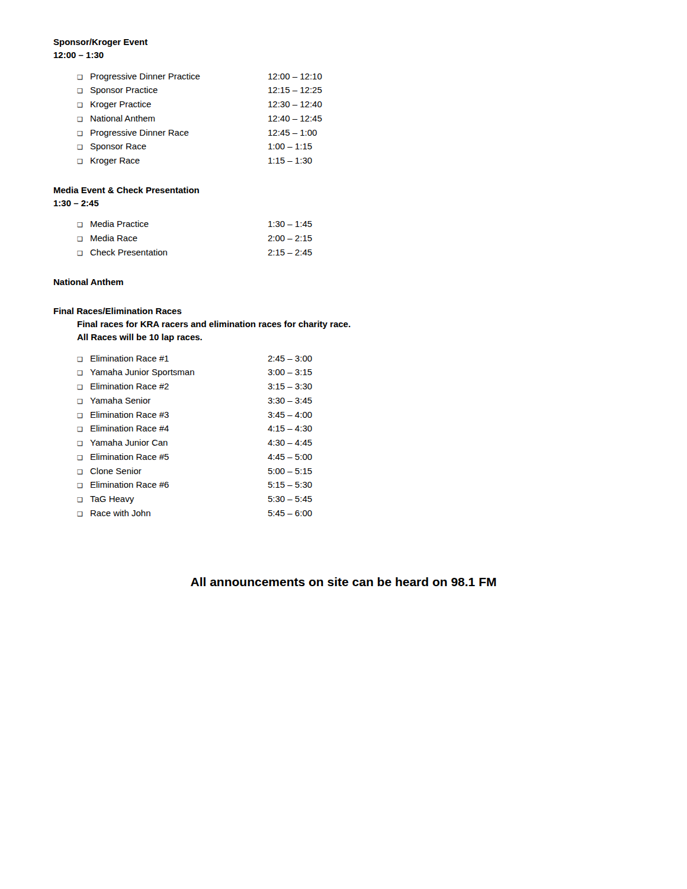Sponsor/Kroger Event
12:00 – 1:30
Progressive Dinner Practice 12:00 – 12:10
Sponsor Practice 12:15 – 12:25
Kroger Practice 12:30 – 12:40
National Anthem 12:40 – 12:45
Progressive Dinner Race 12:45 – 1:00
Sponsor Race 1:00 – 1:15
Kroger Race 1:15 – 1:30
Media Event & Check Presentation
1:30 – 2:45
Media Practice 1:30 – 1:45
Media Race 2:00 – 2:15
Check Presentation 2:15 – 2:45
National Anthem
Final Races/Elimination Races
Final races for KRA racers and elimination races for charity race.
All Races will be 10 lap races.
Elimination Race #12:45 – 3:00
Yamaha Junior Sportsman 3:00 – 3:15
Elimination Race #23:15 – 3:30
Yamaha Senior 3:30 – 3:45
Elimination Race #33:45 – 4:00
Elimination Race #44:15 – 4:30
Yamaha Junior Can 4:30 – 4:45
Elimination Race #54:45 – 5:00
Clone Senior 5:00 – 5:15
Elimination Race #65:15 – 5:30
TaG Heavy 5:30 – 5:45
Race with John 5:45 – 6:00
All announcements on site can be heard on 98.1 FM